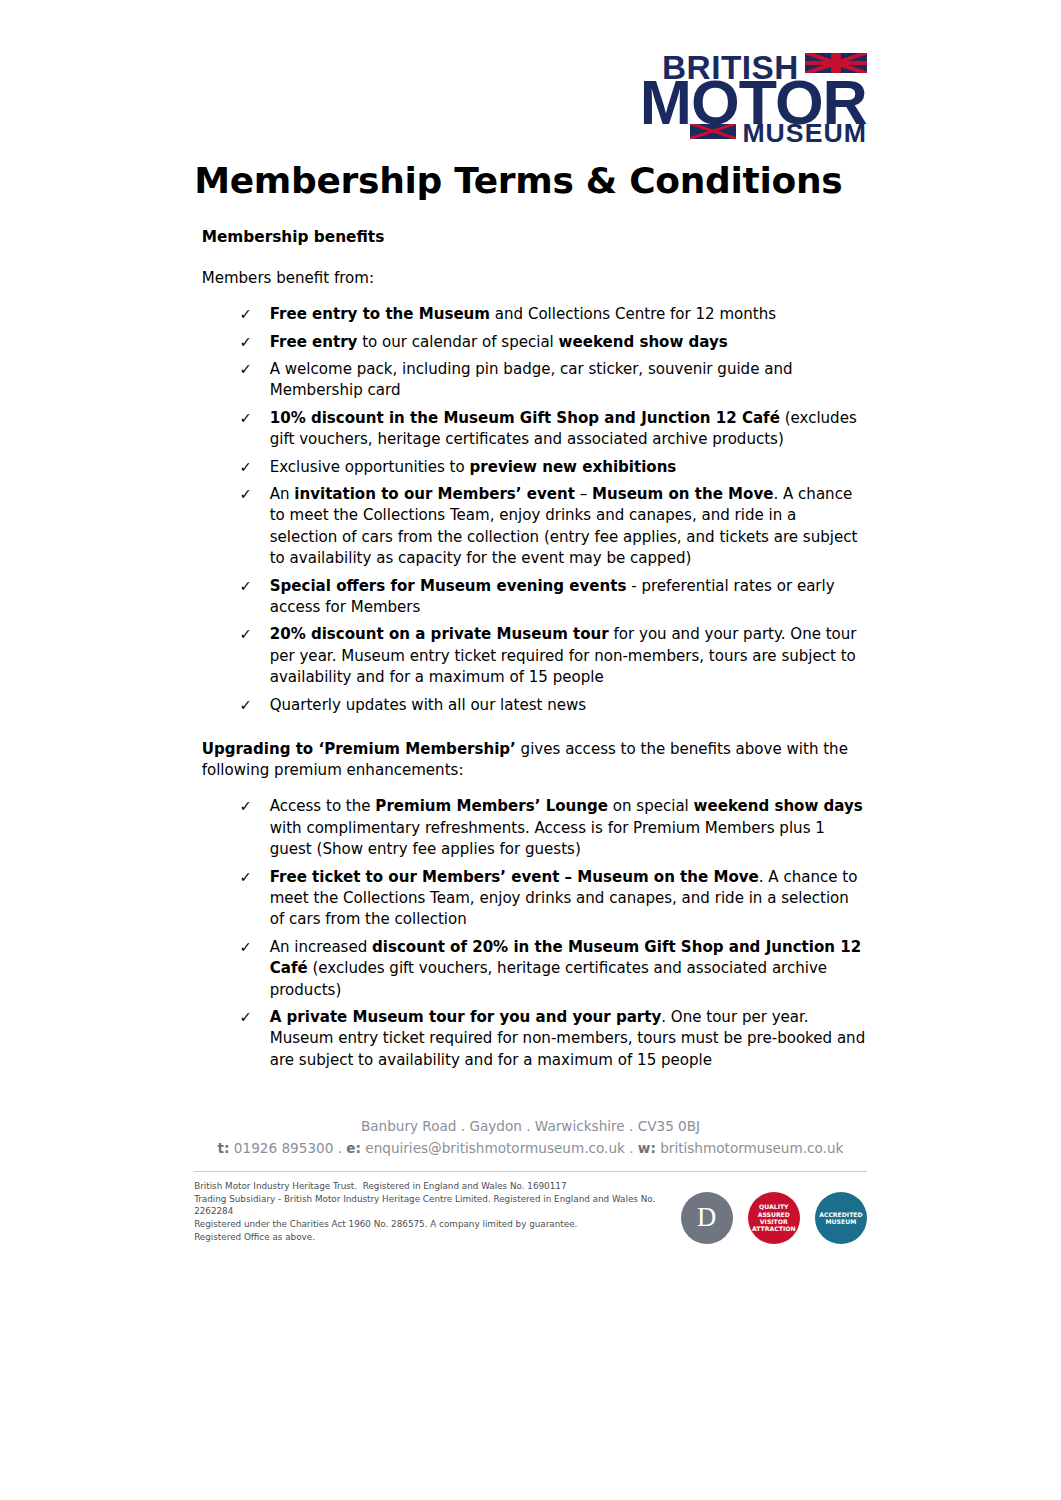BRITISH MOTOR MUSEUM
Membership Terms & Conditions
Membership benefits
Members benefit from:
Free entry to the Museum and Collections Centre for 12 months
Free entry to our calendar of special weekend show days
A welcome pack, including pin badge, car sticker, souvenir guide and Membership card
10% discount in the Museum Gift Shop and Junction 12 Café (excludes gift vouchers, heritage certificates and associated archive products)
Exclusive opportunities to preview new exhibitions
An invitation to our Members’ event – Museum on the Move. A chance to meet the Collections Team, enjoy drinks and canapes, and ride in a selection of cars from the collection (entry fee applies, and tickets are subject to availability as capacity for the event may be capped)
Special offers for Museum evening events - preferential rates or early access for Members
20% discount on a private Museum tour for you and your party. One tour per year. Museum entry ticket required for non-members, tours are subject to availability and for a maximum of 15 people
Quarterly updates with all our latest news
Upgrading to ‘Premium Membership’ gives access to the benefits above with the following premium enhancements:
Access to the Premium Members’ Lounge on special weekend show days with complimentary refreshments. Access is for Premium Members plus 1 guest (Show entry fee applies for guests)
Free ticket to our Members’ event – Museum on the Move. A chance to meet the Collections Team, enjoy drinks and canapes, and ride in a selection of cars from the collection
An increased discount of 20% in the Museum Gift Shop and Junction 12 Café (excludes gift vouchers, heritage certificates and associated archive products)
A private Museum tour for you and your party. One tour per year. Museum entry ticket required for non-members, tours must be pre-booked and are subject to availability and for a maximum of 15 people
Banbury Road . Gaydon . Warwickshire . CV35 0BJ
t: 01926 895300 . e: enquiries@britishmotormuseum.co.uk . w: britishmotormuseum.co.uk
British Motor Industry Heritage Trust. Registered in England and Wales No. 1690117
Trading Subsidiary - British Motor Industry Heritage Centre Limited. Registered in England and Wales No. 2262284
Registered under the Charities Act 1960 No. 286575. A company limited by guarantee.
Registered Office as above.
D
QUALITY ASSURED VISITOR ATTRACTION
ACCREDITED MUSEUM